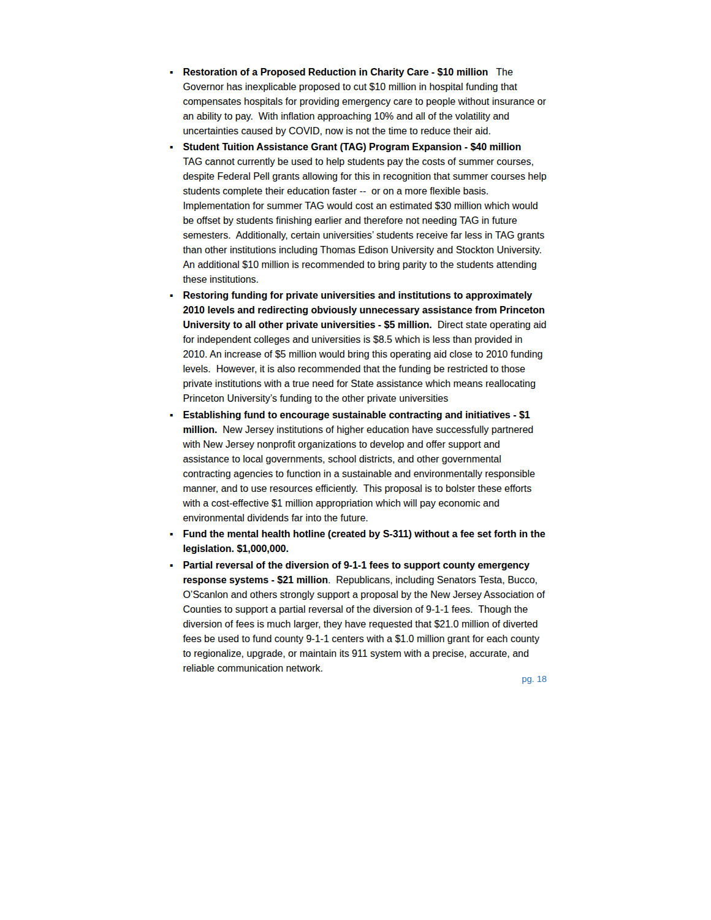Restoration of a Proposed Reduction in Charity Care - $10 million The Governor has inexplicable proposed to cut $10 million in hospital funding that compensates hospitals for providing emergency care to people without insurance or an ability to pay. With inflation approaching 10% and all of the volatility and uncertainties caused by COVID, now is not the time to reduce their aid.
Student Tuition Assistance Grant (TAG) Program Expansion - $40 million TAG cannot currently be used to help students pay the costs of summer courses, despite Federal Pell grants allowing for this in recognition that summer courses help students complete their education faster -- or on a more flexible basis. Implementation for summer TAG would cost an estimated $30 million which would be offset by students finishing earlier and therefore not needing TAG in future semesters. Additionally, certain universities’ students receive far less in TAG grants than other institutions including Thomas Edison University and Stockton University. An additional $10 million is recommended to bring parity to the students attending these institutions.
Restoring funding for private universities and institutions to approximately 2010 levels and redirecting obviously unnecessary assistance from Princeton University to all other private universities - $5 million. Direct state operating aid for independent colleges and universities is $8.5 which is less than provided in 2010. An increase of $5 million would bring this operating aid close to 2010 funding levels. However, it is also recommended that the funding be restricted to those private institutions with a true need for State assistance which means reallocating Princeton University’s funding to the other private universities
Establishing fund to encourage sustainable contracting and initiatives - $1 million. New Jersey institutions of higher education have successfully partnered with New Jersey nonprofit organizations to develop and offer support and assistance to local governments, school districts, and other governmental contracting agencies to function in a sustainable and environmentally responsible manner, and to use resources efficiently. This proposal is to bolster these efforts with a cost-effective $1 million appropriation which will pay economic and environmental dividends far into the future.
Fund the mental health hotline (created by S-311) without a fee set forth in the legislation. $1,000,000.
Partial reversal of the diversion of 9-1-1 fees to support county emergency response systems - $21 million. Republicans, including Senators Testa, Bucco, O’Scanlon and others strongly support a proposal by the New Jersey Association of Counties to support a partial reversal of the diversion of 9-1-1 fees. Though the diversion of fees is much larger, they have requested that $21.0 million of diverted fees be used to fund county 9-1-1 centers with a $1.0 million grant for each county to regionalize, upgrade, or maintain its 911 system with a precise, accurate, and reliable communication network.
pg. 18